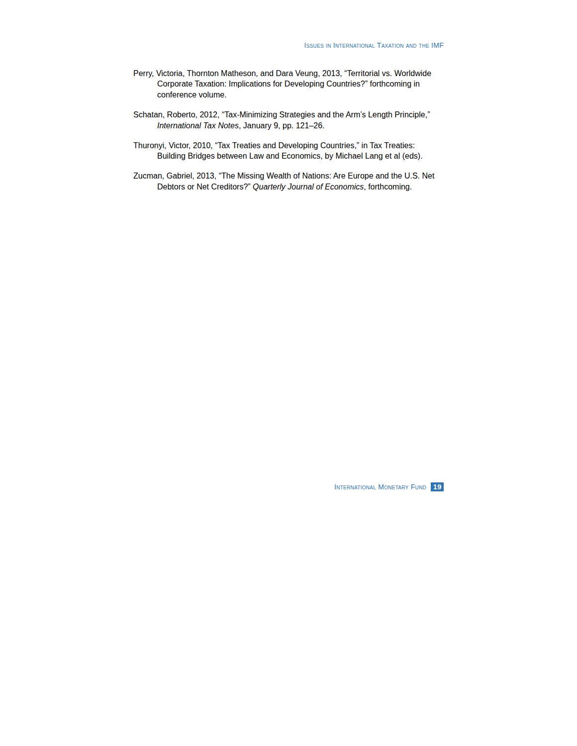Issues in International Taxation and the IMF
Perry, Victoria, Thornton Matheson, and Dara Veung, 2013, “Territorial vs. Worldwide Corporate Taxation: Implications for Developing Countries?” forthcoming in conference volume.
Schatan, Roberto, 2012, “Tax-Minimizing Strategies and the Arm’s Length Principle,” International Tax Notes, January 9, pp. 121–26.
Thuronyi, Victor, 2010, “Tax Treaties and Developing Countries,” in Tax Treaties: Building Bridges between Law and Economics, by Michael Lang et al (eds).
Zucman, Gabriel, 2013, “The Missing Wealth of Nations: Are Europe and the U.S. Net Debtors or Net Creditors?” Quarterly Journal of Economics, forthcoming.
International Monetary Fund 19